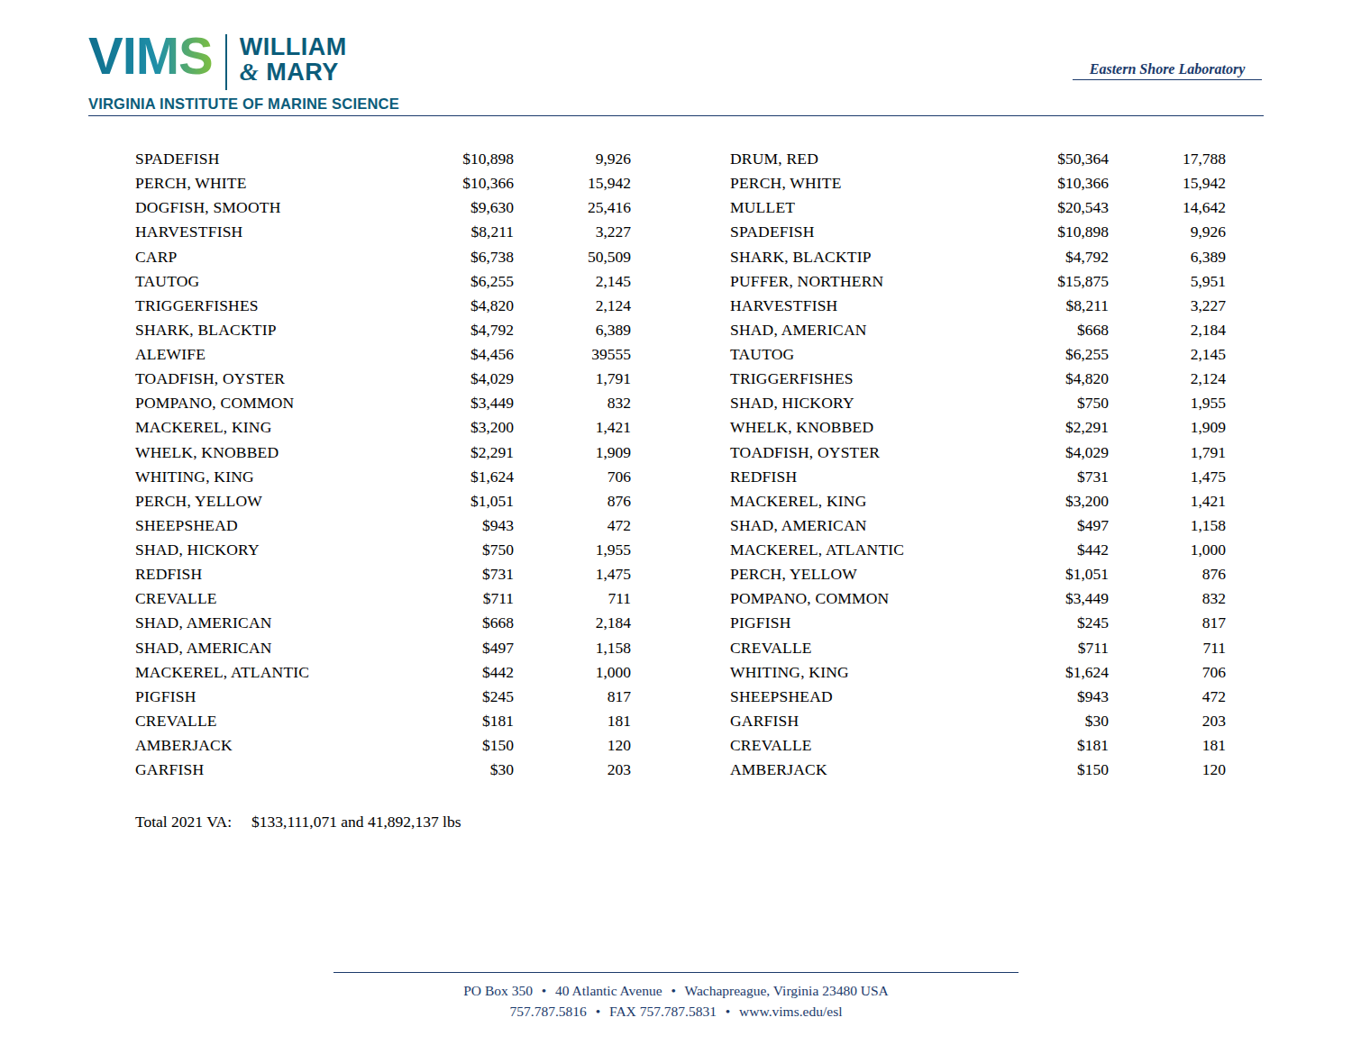VIMS
WILLIAM
& MARY
VIRGINIA INSTITUTE OF MARINE SCIENCE
Eastern Shore Laboratory
| SPADEFISH | $10,898 | 9,926 |
| PERCH, WHITE | $10,366 | 15,942 |
| DOGFISH, SMOOTH | $9,630 | 25,416 |
| HARVESTFISH | $8,211 | 3,227 |
| CARP | $6,738 | 50,509 |
| TAUTOG | $6,255 | 2,145 |
| TRIGGERFISHES | $4,820 | 2,124 |
| SHARK, BLACKTIP | $4,792 | 6,389 |
| ALEWIFE | $4,456 | 39555 |
| TOADFISH, OYSTER | $4,029 | 1,791 |
| POMPANO, COMMON | $3,449 | 832 |
| MACKEREL, KING | $3,200 | 1,421 |
| WHELK, KNOBBED | $2,291 | 1,909 |
| WHITING, KING | $1,624 | 706 |
| PERCH, YELLOW | $1,051 | 876 |
| SHEEPSHEAD | $943 | 472 |
| SHAD, HICKORY | $750 | 1,955 |
| REDFISH | $731 | 1,475 |
| CREVALLE | $711 | 711 |
| SHAD, AMERICAN | $668 | 2,184 |
| SHAD, AMERICAN | $497 | 1,158 |
| MACKEREL, ATLANTIC | $442 | 1,000 |
| PIGFISH | $245 | 817 |
| CREVALLE | $181 | 181 |
| AMBERJACK | $150 | 120 |
| GARFISH | $30 | 203 |
| DRUM, RED | $50,364 | 17,788 |
| PERCH, WHITE | $10,366 | 15,942 |
| MULLET | $20,543 | 14,642 |
| SPADEFISH | $10,898 | 9,926 |
| SHARK, BLACKTIP | $4,792 | 6,389 |
| PUFFER, NORTHERN | $15,875 | 5,951 |
| HARVESTFISH | $8,211 | 3,227 |
| SHAD, AMERICAN | $668 | 2,184 |
| TAUTOG | $6,255 | 2,145 |
| TRIGGERFISHES | $4,820 | 2,124 |
| SHAD, HICKORY | $750 | 1,955 |
| WHELK, KNOBBED | $2,291 | 1,909 |
| TOADFISH, OYSTER | $4,029 | 1,791 |
| REDFISH | $731 | 1,475 |
| MACKEREL, KING | $3,200 | 1,421 |
| SHAD, AMERICAN | $497 | 1,158 |
| MACKEREL, ATLANTIC | $442 | 1,000 |
| PERCH, YELLOW | $1,051 | 876 |
| POMPANO, COMMON | $3,449 | 832 |
| PIGFISH | $245 | 817 |
| CREVALLE | $711 | 711 |
| WHITING, KING | $1,624 | 706 |
| SHEEPSHEAD | $943 | 472 |
| GARFISH | $30 | 203 |
| CREVALLE | $181 | 181 |
| AMBERJACK | $150 | 120 |
Total 2021 VA:$133,111,071 and 41,892,137 lbs
PO Box 350 • 40 Atlantic Avenue • Wachapreague, Virginia 23480 USA
757.787.5816 • FAX 757.787.5831 • www.vims.edu/esl